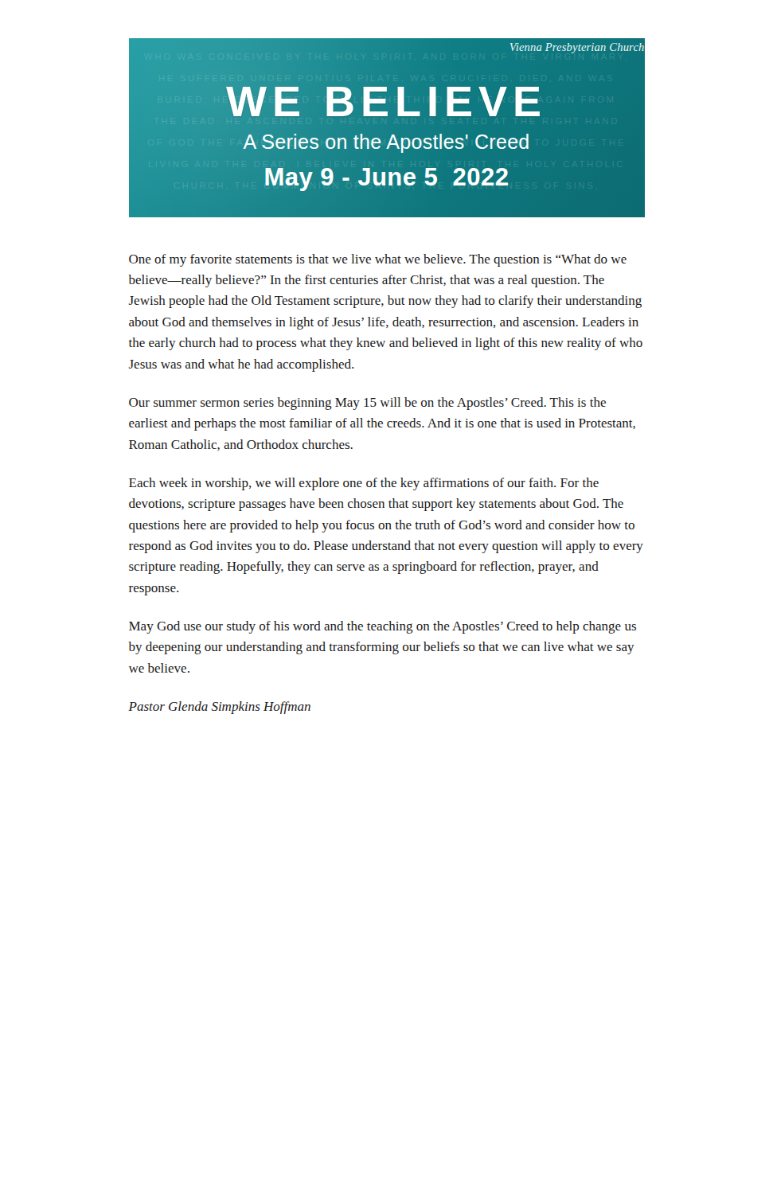WHO WAS CONCEIVED BY THE HOLY SPIRIT, AND BORN OF THE VIRGIN MARY, HE SUFFERED UNDER PONTIUS PILATE, WAS CRUCIFIED, DIED, AND WAS BURIED; HE DESCENDED TO HELL. THE THIRD DAY HE ROSE AGAIN FROM THE DEAD. HE ASCENDED TO HEAVEN AND IS SEATED AT THE RIGHT HAND OF GOD THE FATHER ALMIGHTY. FROM THERE HE WILL COME TO JUDGE THE LIVING AND THE DEAD. I BELIEVE IN THE HOLY SPIRIT, THE HOLY CATHOLIC CHURCH, THE COMMUNION OF SAINTS, THE FORGIVENESS OF SINS,
Vienna Presbyterian Church
WE BELIEVE
A Series on the Apostles' Creed
May 9 - June 5 2022
One of my favorite statements is that we live what we believe. The question is “What do we believe—really believe?” In the first centuries after Christ, that was a real question. The Jewish people had the Old Testament scripture, but now they had to clarify their understanding about God and themselves in light of Jesus’ life, death, resurrection, and ascension. Leaders in the early church had to process what they knew and believed in light of this new reality of who Jesus was and what he had accomplished.
Our summer sermon series beginning May 15 will be on the Apostles’ Creed. This is the earliest and perhaps the most familiar of all the creeds. And it is one that is used in Protestant, Roman Catholic, and Orthodox churches.
Each week in worship, we will explore one of the key affirmations of our faith. For the devotions, scripture passages have been chosen that support key statements about God. The questions here are provided to help you focus on the truth of God’s word and consider how to respond as God invites you to do. Please understand that not every question will apply to every scripture reading. Hopefully, they can serve as a springboard for reflection, prayer, and response.
May God use our study of his word and the teaching on the Apostles’ Creed to help change us by deepening our understanding and transforming our beliefs so that we can live what we say we believe.
Pastor Glenda Simpkins Hoffman